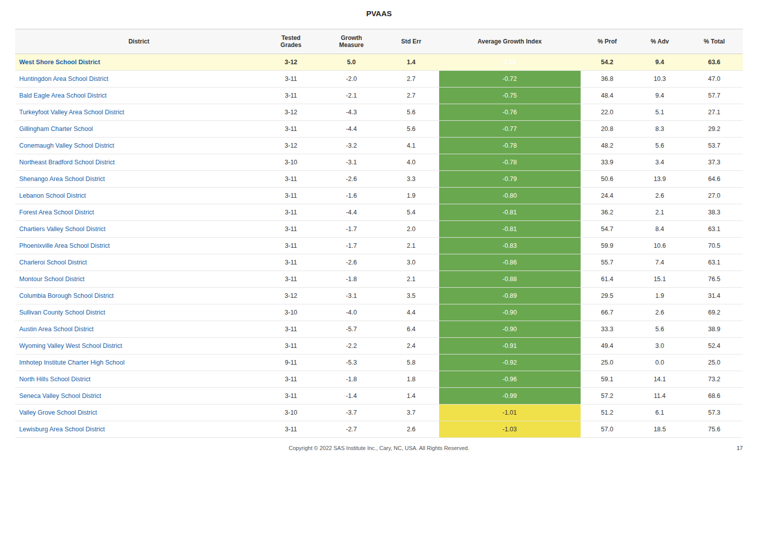PVAAS
| District | Tested Grades | Growth Measure | Std Err | Average Growth Index | % Prof | % Adv | % Total |
| --- | --- | --- | --- | --- | --- | --- | --- |
| West Shore School District | 3-12 | 5.0 | 1.4 | 3.59 | 54.2 | 9.4 | 63.6 |
| Huntingdon Area School District | 3-11 | -2.0 | 2.7 | -0.72 | 36.8 | 10.3 | 47.0 |
| Bald Eagle Area School District | 3-11 | -2.1 | 2.7 | -0.75 | 48.4 | 9.4 | 57.7 |
| Turkeyfoot Valley Area School District | 3-12 | -4.3 | 5.6 | -0.76 | 22.0 | 5.1 | 27.1 |
| Gillingham Charter School | 3-11 | -4.4 | 5.6 | -0.77 | 20.8 | 8.3 | 29.2 |
| Conemaugh Valley School District | 3-12 | -3.2 | 4.1 | -0.78 | 48.2 | 5.6 | 53.7 |
| Northeast Bradford School District | 3-10 | -3.1 | 4.0 | -0.78 | 33.9 | 3.4 | 37.3 |
| Shenango Area School District | 3-11 | -2.6 | 3.3 | -0.79 | 50.6 | 13.9 | 64.6 |
| Lebanon School District | 3-11 | -1.6 | 1.9 | -0.80 | 24.4 | 2.6 | 27.0 |
| Forest Area School District | 3-11 | -4.4 | 5.4 | -0.81 | 36.2 | 2.1 | 38.3 |
| Chartiers Valley School District | 3-11 | -1.7 | 2.0 | -0.81 | 54.7 | 8.4 | 63.1 |
| Phoenixville Area School District | 3-11 | -1.7 | 2.1 | -0.83 | 59.9 | 10.6 | 70.5 |
| Charleroi School District | 3-11 | -2.6 | 3.0 | -0.86 | 55.7 | 7.4 | 63.1 |
| Montour School District | 3-11 | -1.8 | 2.1 | -0.88 | 61.4 | 15.1 | 76.5 |
| Columbia Borough School District | 3-12 | -3.1 | 3.5 | -0.89 | 29.5 | 1.9 | 31.4 |
| Sullivan County School District | 3-10 | -4.0 | 4.4 | -0.90 | 66.7 | 2.6 | 69.2 |
| Austin Area School District | 3-11 | -5.7 | 6.4 | -0.90 | 33.3 | 5.6 | 38.9 |
| Wyoming Valley West School District | 3-11 | -2.2 | 2.4 | -0.91 | 49.4 | 3.0 | 52.4 |
| Imhotep Institute Charter High School | 9-11 | -5.3 | 5.8 | -0.92 | 25.0 | 0.0 | 25.0 |
| North Hills School District | 3-11 | -1.8 | 1.8 | -0.96 | 59.1 | 14.1 | 73.2 |
| Seneca Valley School District | 3-11 | -1.4 | 1.4 | -0.99 | 57.2 | 11.4 | 68.6 |
| Valley Grove School District | 3-10 | -3.7 | 3.7 | -1.01 | 51.2 | 6.1 | 57.3 |
| Lewisburg Area School District | 3-11 | -2.7 | 2.6 | -1.03 | 57.0 | 18.5 | 75.6 |
Copyright © 2022 SAS Institute Inc., Cary, NC, USA. All Rights Reserved. 17